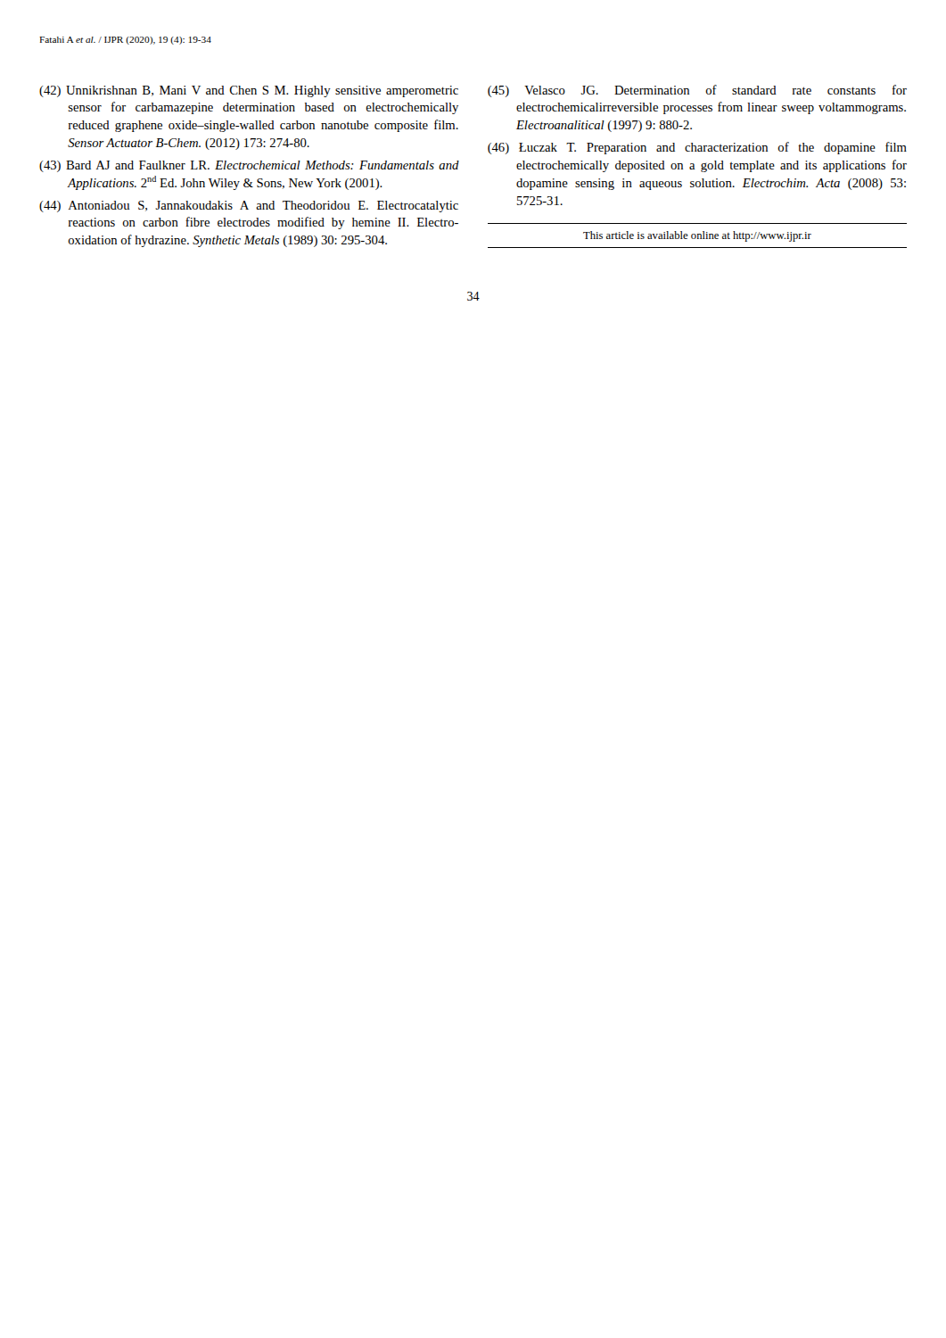Fatahi A et al. / IJPR (2020), 19 (4): 19-34
(42) Unnikrishnan B, Mani V and Chen S M. Highly sensitive amperometric sensor for carbamazepine determination based on electrochemically reduced graphene oxide–single-walled carbon nanotube composite film. Sensor Actuator B-Chem. (2012) 173: 274-80.
(43) Bard AJ and Faulkner LR. Electrochemical Methods: Fundamentals and Applications. 2nd Ed. John Wiley & Sons, New York (2001).
(44) Antoniadou S, Jannakoudakis A and Theodoridou E. Electrocatalytic reactions on carbon fibre electrodes modified by hemine II. Electro-oxidation of hydrazine. Synthetic Metals (1989) 30: 295-304.
(45) Velasco JG. Determination of standard rate constants for electrochemicalirreversible processes from linear sweep voltammograms. Electroanalitical (1997) 9: 880-2.
(46) Łuczak T. Preparation and characterization of the dopamine film electrochemically deposited on a gold template and its applications for dopamine sensing in aqueous solution. Electrochim. Acta (2008) 53: 5725-31.
This article is available online at http://www.ijpr.ir
34